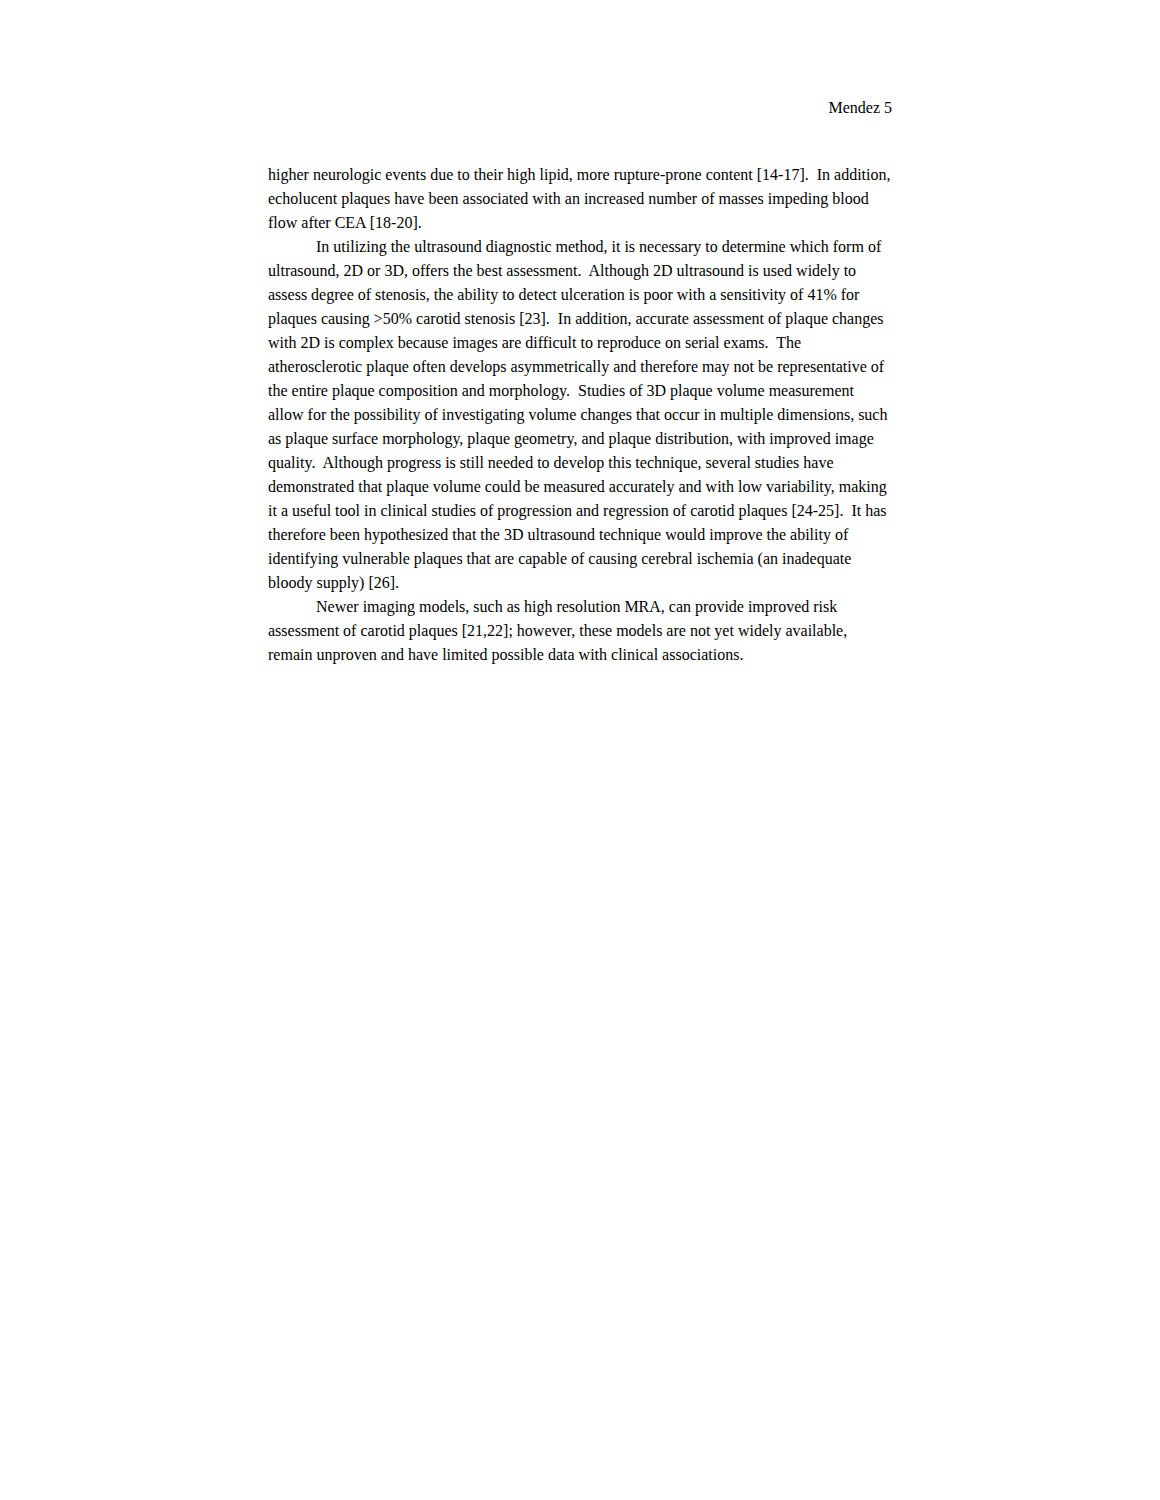Mendez 5
higher neurologic events due to their high lipid, more rupture-prone content [14-17]. In addition, echolucent plaques have been associated with an increased number of masses impeding blood flow after CEA [18-20].
In utilizing the ultrasound diagnostic method, it is necessary to determine which form of ultrasound, 2D or 3D, offers the best assessment. Although 2D ultrasound is used widely to assess degree of stenosis, the ability to detect ulceration is poor with a sensitivity of 41% for plaques causing >50% carotid stenosis [23]. In addition, accurate assessment of plaque changes with 2D is complex because images are difficult to reproduce on serial exams. The atherosclerotic plaque often develops asymmetrically and therefore may not be representative of the entire plaque composition and morphology. Studies of 3D plaque volume measurement allow for the possibility of investigating volume changes that occur in multiple dimensions, such as plaque surface morphology, plaque geometry, and plaque distribution, with improved image quality. Although progress is still needed to develop this technique, several studies have demonstrated that plaque volume could be measured accurately and with low variability, making it a useful tool in clinical studies of progression and regression of carotid plaques [24-25]. It has therefore been hypothesized that the 3D ultrasound technique would improve the ability of identifying vulnerable plaques that are capable of causing cerebral ischemia (an inadequate bloody supply) [26].
Newer imaging models, such as high resolution MRA, can provide improved risk assessment of carotid plaques [21,22]; however, these models are not yet widely available, remain unproven and have limited possible data with clinical associations.